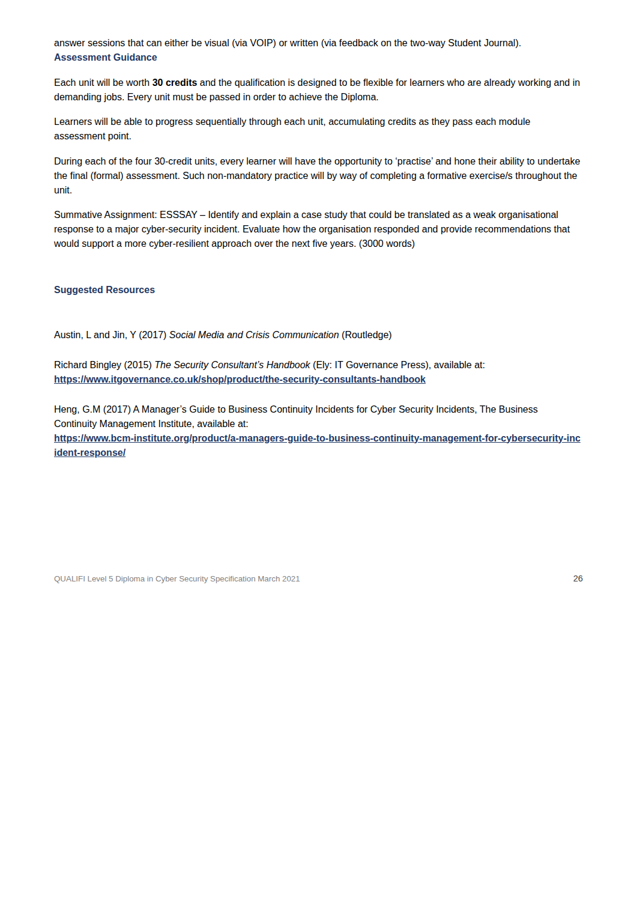answer sessions that can either be visual (via VOIP) or written (via feedback on the two-way Student Journal).
Assessment Guidance
Each unit will be worth 30 credits and the qualification is designed to be flexible for learners who are already working and in demanding jobs. Every unit must be passed in order to achieve the Diploma.
Learners will be able to progress sequentially through each unit, accumulating credits as they pass each module assessment point.
During each of the four 30-credit units, every learner will have the opportunity to ‘practise’ and hone their ability to undertake the final (formal) assessment. Such non-mandatory practice will by way of completing a formative exercise/s throughout the unit.
Summative Assignment: ESSSAY – Identify and explain a case study that could be translated as a weak organisational response to a major cyber-security incident. Evaluate how the organisation responded and provide recommendations that would support a more cyber-resilient approach over the next five years. (3000 words)
Suggested Resources
Austin, L and Jin, Y (2017) Social Media and Crisis Communication (Routledge)
Richard Bingley (2015) The Security Consultant’s Handbook (Ely: IT Governance Press), available at:
https://www.itgovernance.co.uk/shop/product/the-security-consultants-handbook
Heng, G.M (2017) A Manager’s Guide to Business Continuity Incidents for Cyber Security Incidents, The Business Continuity Management Institute, available at:
https://www.bcm-institute.org/product/a-managers-guide-to-business-continuity-management-for-cybersecurity-incident-response/
QUALIFI Level 5 Diploma in Cyber Security Specification March 2021 26